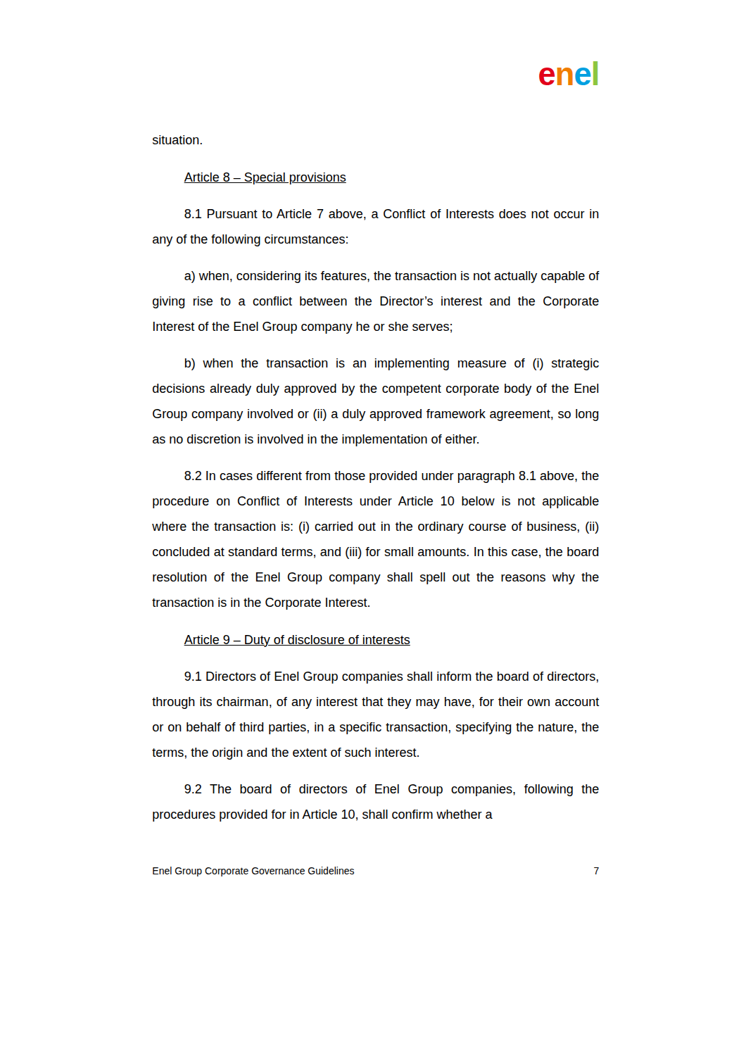enel
situation.
Article 8 – Special provisions
8.1 Pursuant to Article 7 above, a Conflict of Interests does not occur in any of the following circumstances:
a) when, considering its features, the transaction is not actually capable of giving rise to a conflict between the Director’s interest and the Corporate Interest of the Enel Group company he or she serves;
b) when the transaction is an implementing measure of (i) strategic decisions already duly approved by the competent corporate body of the Enel Group company involved or (ii) a duly approved framework agreement, so long as no discretion is involved in the implementation of either.
8.2 In cases different from those provided under paragraph 8.1 above, the procedure on Conflict of Interests under Article 10 below is not applicable where the transaction is: (i) carried out in the ordinary course of business, (ii) concluded at standard terms, and (iii) for small amounts. In this case, the board resolution of the Enel Group company shall spell out the reasons why the transaction is in the Corporate Interest.
Article 9 – Duty of disclosure of interests
9.1 Directors of Enel Group companies shall inform the board of directors, through its chairman, of any interest that they may have, for their own account or on behalf of third parties, in a specific transaction, specifying the nature, the terms, the origin and the extent of such interest.
9.2 The board of directors of Enel Group companies, following the procedures provided for in Article 10, shall confirm whether a
Enel Group Corporate Governance Guidelines 7